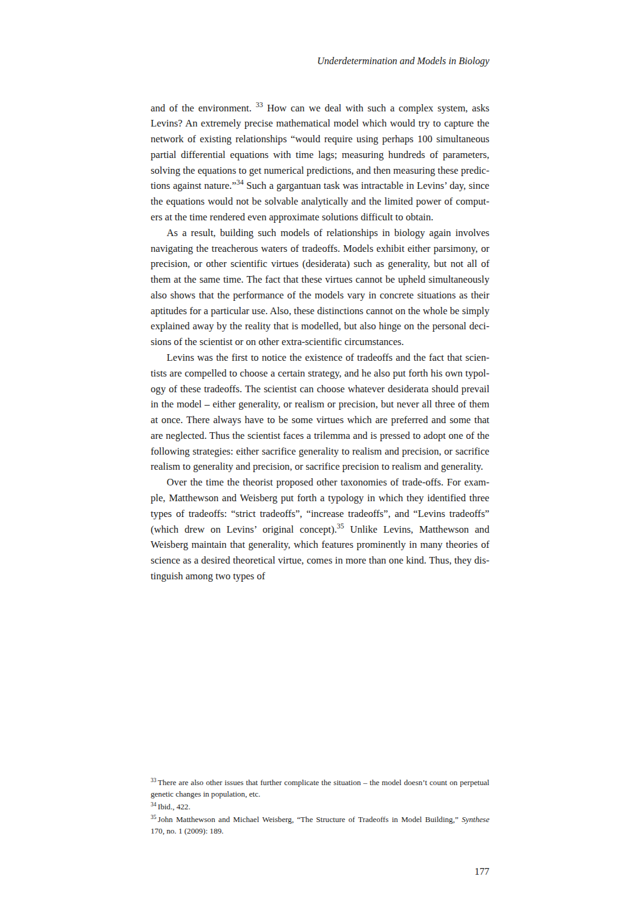Underdetermination and Models in Biology
and of the environment. 33 How can we deal with such a complex system, asks Levins? An extremely precise mathematical model which would try to capture the network of existing relationships “would require using perhaps 100 simultaneous partial differential equations with time lags; measuring hundreds of parameters, solving the equations to get numerical predictions, and then measuring these predictions against nature.”34 Such a gargantuan task was intractable in Levins’ day, since the equations would not be solvable analytically and the limited power of computers at the time rendered even approximate solutions difficult to obtain.
As a result, building such models of relationships in biology again involves navigating the treacherous waters of tradeoffs. Models exhibit either parsimony, or precision, or other scientific virtues (desiderata) such as generality, but not all of them at the same time. The fact that these virtues cannot be upheld simultaneously also shows that the performance of the models vary in concrete situations as their aptitudes for a particular use. Also, these distinctions cannot on the whole be simply explained away by the reality that is modelled, but also hinge on the personal decisions of the scientist or on other extra-scientific circumstances.
Levins was the first to notice the existence of tradeoffs and the fact that scientists are compelled to choose a certain strategy, and he also put forth his own typology of these tradeoffs. The scientist can choose whatever desiderata should prevail in the model – either generality, or realism or precision, but never all three of them at once. There always have to be some virtues which are preferred and some that are neglected. Thus the scientist faces a trilemma and is pressed to adopt one of the following strategies: either sacrifice generality to realism and precision, or sacrifice realism to generality and precision, or sacrifice precision to realism and generality.
Over the time the theorist proposed other taxonomies of trade-offs. For example, Matthewson and Weisberg put forth a typology in which they identified three types of tradeoffs: “strict tradeoffs”, “increase tradeoffs”, and “Levins tradeoffs” (which drew on Levins’ original concept).35 Unlike Levins, Matthewson and Weisberg maintain that generality, which features prominently in many theories of science as a desired theoretical virtue, comes in more than one kind. Thus, they distinguish among two types of
33There are also other issues that further complicate the situation – the model doesn’t count on perpetual genetic changes in population, etc.
34Ibid., 422.
35John Matthewson and Michael Weisberg, “The Structure of Tradeoffs in Model Building,” Synthese 170, no. 1 (2009): 189.
177